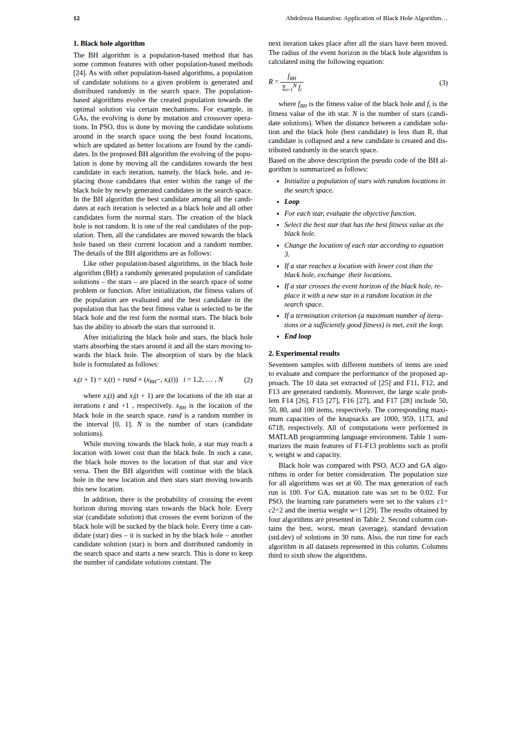12 Abdolreza Hatamlou: Application of Black Hole Algorithm…
1. Black hole algorithm
The BH algorithm is a population-based method that has some common features with other population-based methods [24]. As with other population-based algorithms, a population of candidate solutions to a given problem is generated and distributed randomly in the search space. The population-based algorithms evolve the created population towards the optimal solution via certain mechanisms. For example, in GAs, the evolving is done by mutation and crossover operations. In PSO, this is done by moving the candidate solutions around in the search space using the best found locations, which are updated as better locations are found by the candidates. In the proposed BH algorithm the evolving of the population is done by moving all the candidates towards the best candidate in each iteration, namely, the black hole, and replacing those candidates that enter within the range of the black hole by newly generated candidates in the search space. In the BH algorithm the best candidate among all the candidates at each iteration is selected as a black hole and all other candidates form the normal stars. The creation of the black hole is not random. It is one of the real candidates of the population. Then, all the candidates are moved towards the black hole based on their current location and a random number. The details of the BH algorithms are as follows:
Like other population-based algorithms, in the black hole algorithm (BH) a randomly generated population of candidate solutions – the stars – are placed in the search space of some problem or function. After initialization, the fitness values of the population are evaluated and the best candidate in the population that has the best fitness value is selected to be the black hole and the rest form the normal stars. The black hole has the ability to absorb the stars that surround it.
After initializing the black hole and stars, the black hole starts absorbing the stars around it and all the stars moving towards the black hole. The absorption of stars by the black hole is formulated as follows:
xi(t + 1) = xi(t) + rand × (xBH−, xi(t)) i = 1,2, … , N (2)
where xi(t) and xi(t + 1) are the locations of the ith star at iterations t and +1 , respectively. xBH is the location of the black hole in the search space. rand is a random number in the interval [0, 1]. N is the number of stars (candidate solutions).
While moving towards the black hole, a star may reach a location with lower cost than the black hole. In such a case, the black hole moves to the location of that star and vice versa. Then the BH algorithm will continue with the black hole in the new location and then stars start moving towards this new location.
In addition, there is the probability of crossing the event horizon during moving stars towards the black hole. Every star (candidate solution) that crosses the event horizon of the black hole will be sucked by the black hole. Every time a candidate (star) dies – it is sucked in by the black hole – another candidate solution (star) is born and distributed randomly in the search space and starts a new search. This is done to keep the number of candidate solutions constant. The
next iteration takes place after all the stars have been moved. The radius of the event horizon in the black hole algorithm is calculated using the following equation:
R = fBH Σi=1N fi (3)
where fBH is the fitness value of the black hole and fi is the fitness value of the ith star. N is the number of stars (candidate solutions). When the distance between a candidate solution and the black hole (best candidate) is less than R, that candidate is collapsed and a new candidate is created and distributed randomly in the search space.
Based on the above description the pseudo code of the BH algorithm is summarized as follows:
Initialize a population of stars with random locations in the search space.
Loop
For each star, evaluate the objective function.
Select the best star that has the best fitness value as the black hole.
Change the location of each star according to equation 3.
If a star reaches a location with lower cost than the black hole, exchange their locations.
If a star crosses the event horizon of the black hole, replace it with a new star in a random location in the search space.
If a termination criterion (a maximum number of iterations or a sufficiently good fitness) is met, exit the loop.
End loop
2. Experimental results
Seventeen samples with different numbers of items are used to evaluate and compare the performance of the proposed approach. The 10 data set extracted of [25] and F11, F12, and F13 are generated randomly. Moreover, the large scale problem F14 [26], F15 [27], F16 [27], and F17 [28] include 50, 50, 80, and 100 items, respectively. The corresponding maximum capacities of the knapsacks are 1000, 959, 1173, and 6718, respectively. All of computations were performed in MATLAB programming language environment. Table 1 summarizes the main features of F1-F13 problems such as profit v, weight w and capacity.
Black hole was compared with PSO, ACO and GA algorithms in order for better consideration. The population size for all algorithms was set at 60. The max generation of each run is 100. For GA, mutation rate was set to be 0.02. For PSO, the learning rate parameters were set to the values c1= c2=2 and the inertia weight w=1 [29]. The results obtained by four algorithms are presented in Table 2. Second column contains the best, worst, mean (average), standard deviation (std.dev) of solutions in 30 runs. Also, the run time for each algorithm in all datasets represented in this column. Columns third to sixth show the algorithms.